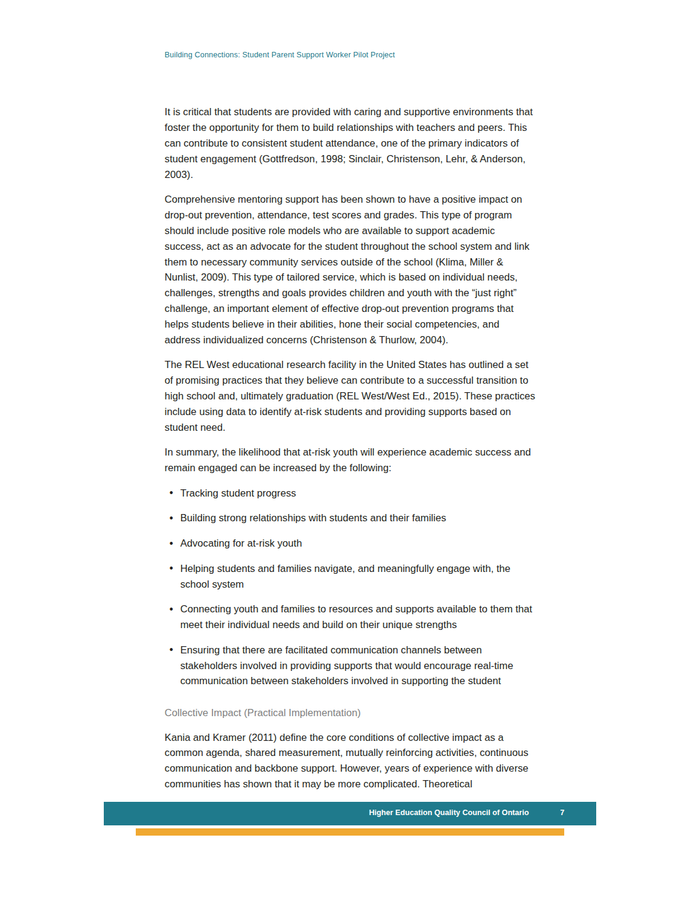Building Connections: Student Parent Support Worker Pilot Project
It is critical that students are provided with caring and supportive environments that foster the opportunity for them to build relationships with teachers and peers. This can contribute to consistent student attendance, one of the primary indicators of student engagement (Gottfredson, 1998; Sinclair, Christenson, Lehr, & Anderson, 2003).
Comprehensive mentoring support has been shown to have a positive impact on drop-out prevention, attendance, test scores and grades. This type of program should include positive role models who are available to support academic success, act as an advocate for the student throughout the school system and link them to necessary community services outside of the school (Klima, Miller & Nunlist, 2009). This type of tailored service, which is based on individual needs, challenges, strengths and goals provides children and youth with the “just right” challenge, an important element of effective drop-out prevention programs that helps students believe in their abilities, hone their social competencies, and address individualized concerns (Christenson & Thurlow, 2004).
The REL West educational research facility in the United States has outlined a set of promising practices that they believe can contribute to a successful transition to high school and, ultimately graduation (REL West/West Ed., 2015). These practices include using data to identify at-risk students and providing supports based on student need.
In summary, the likelihood that at-risk youth will experience academic success and remain engaged can be increased by the following:
Tracking student progress
Building strong relationships with students and their families
Advocating for at-risk youth
Helping students and families navigate, and meaningfully engage with, the school system
Connecting youth and families to resources and supports available to them that meet their individual needs and build on their unique strengths
Ensuring that there are facilitated communication channels between stakeholders involved in providing supports that would encourage real-time communication between stakeholders involved in supporting the student
Collective Impact (Practical Implementation)
Kania and Kramer (2011) define the core conditions of collective impact as a common agenda, shared measurement, mutually reinforcing activities, continuous communication and backbone support. However, years of experience with diverse communities has shown that it may be more complicated. Theoretical
Higher Education Quality Council of Ontario 7